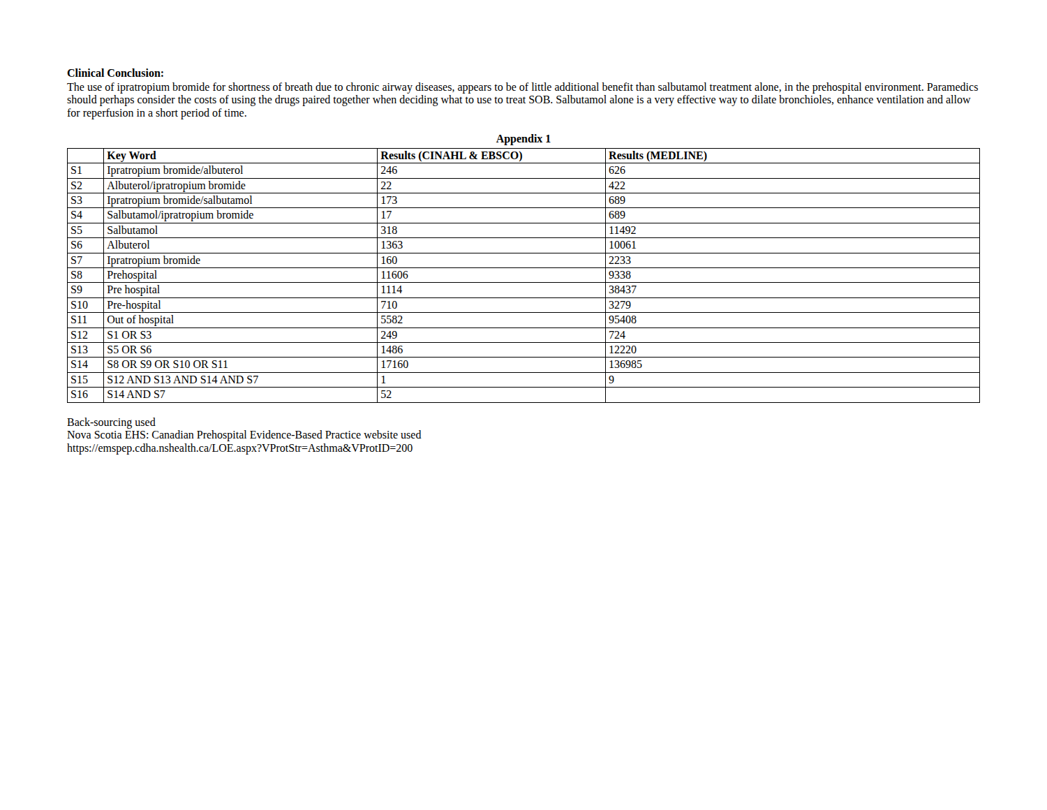Clinical Conclusion:
The use of ipratropium bromide for shortness of breath due to chronic airway diseases, appears to be of little additional benefit than salbutamol treatment alone, in the prehospital environment. Paramedics should perhaps consider the costs of using the drugs paired together when deciding what to use to treat SOB. Salbutamol alone is a very effective way to dilate bronchioles, enhance ventilation and allow for reperfusion in a short period of time.
Appendix 1
| | Key Word | Results (CINAHL & EBSCO) | Results (MEDLINE) |
| --- | --- | --- | --- |
| S1 | Ipratropium bromide/albuterol | 246 | 626 |
| S2 | Albuterol/ipratropium bromide | 22 | 422 |
| S3 | Ipratropium bromide/salbutamol | 173 | 689 |
| S4 | Salbutamol/ipratropium bromide | 17 | 689 |
| S5 | Salbutamol | 318 | 11492 |
| S6 | Albuterol | 1363 | 10061 |
| S7 | Ipratropium bromide | 160 | 2233 |
| S8 | Prehospital | 11606 | 9338 |
| S9 | Pre hospital | 1114 | 38437 |
| S10 | Pre-hospital | 710 | 3279 |
| S11 | Out of hospital | 5582 | 95408 |
| S12 | S1 OR S3 | 249 | 724 |
| S13 | S5 OR S6 | 1486 | 12220 |
| S14 | S8 OR S9 OR S10 OR S11 | 17160 | 136985 |
| S15 | S12 AND S13 AND S14 AND S7 | 1 | 9 |
| S16 | S14 AND S7 | 52 | |
Back-sourcing used
Nova Scotia EHS: Canadian Prehospital Evidence-Based Practice website used
https://emspep.cdha.nshealth.ca/LOE.aspx?VProtStr=Asthma&VProtID=200